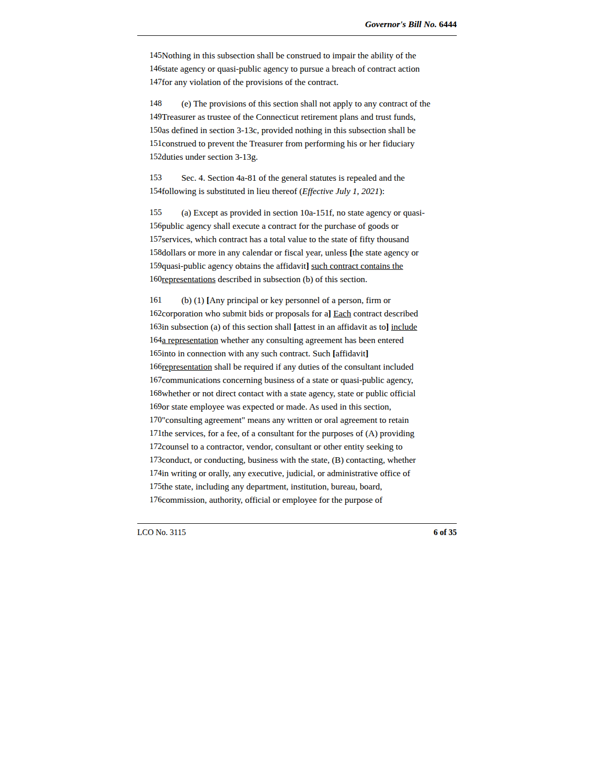Governor's Bill No. 6444
| 145 | Nothing in this subsection shall be construed to impair the ability of the |
| 146 | state agency or quasi-public agency to pursue a breach of contract action |
| 147 | for any violation of the provisions of the contract. |
| 148 | (e) The provisions of this section shall not apply to any contract of the |
| 149 | Treasurer as trustee of the Connecticut retirement plans and trust funds, |
| 150 | as defined in section 3-13c, provided nothing in this subsection shall be |
| 151 | construed to prevent the Treasurer from performing his or her fiduciary |
| 152 | duties under section 3-13g. |
| 153 | Sec. 4. Section 4a-81 of the general statutes is repealed and the |
| 154 | following is substituted in lieu thereof ( Effective July 1, 2021 ): |
| 155 | (a) Except as provided in section 10a-151f, no state agency or quasi- |
| 156 | public agency shall execute a contract for the purchase of goods or |
| 157 | services, which contract has a total value to the state of fifty thousand |
| 158 | dollars or more in any calendar or fiscal year, unless [ the state agency or |
| 159 | quasi-public agency obtains the affidavit ] such contract contains the |
| 160 | representations described in subsection (b) of this section. |
| 161 | (b) (1) [ Any principal or key personnel of a person, firm or |
| 162 | corporation who submit bids or proposals for a ] Each contract described |
| 163 | in subsection (a) of this section shall [ attest in an affidavit as to ] include |
| 164 | a representation whether any consulting agreement has been entered |
| 165 | into in connection with any such contract. Such [ affidavit ] |
| 166 | representation shall be required if any duties of the consultant included |
| 167 | communications concerning business of a state or quasi-public agency, |
| 168 | whether or not direct contact with a state agency, state or public official |
| 169 | or state employee was expected or made. As used in this section, |
| 170 | "consulting agreement" means any written or oral agreement to retain |
| 171 | the services, for a fee, of a consultant for the purposes of (A) providing |
| 172 | counsel to a contractor, vendor, consultant or other entity seeking to |
| 173 | conduct, or conducting, business with the state, (B) contacting, whether |
| 174 | in writing or orally, any executive, judicial, or administrative office of |
| 175 | the state, including any department, institution, bureau, board, |
| 176 | commission, authority, official or employee for the purpose of |
LCO No. 3115 6 of 35